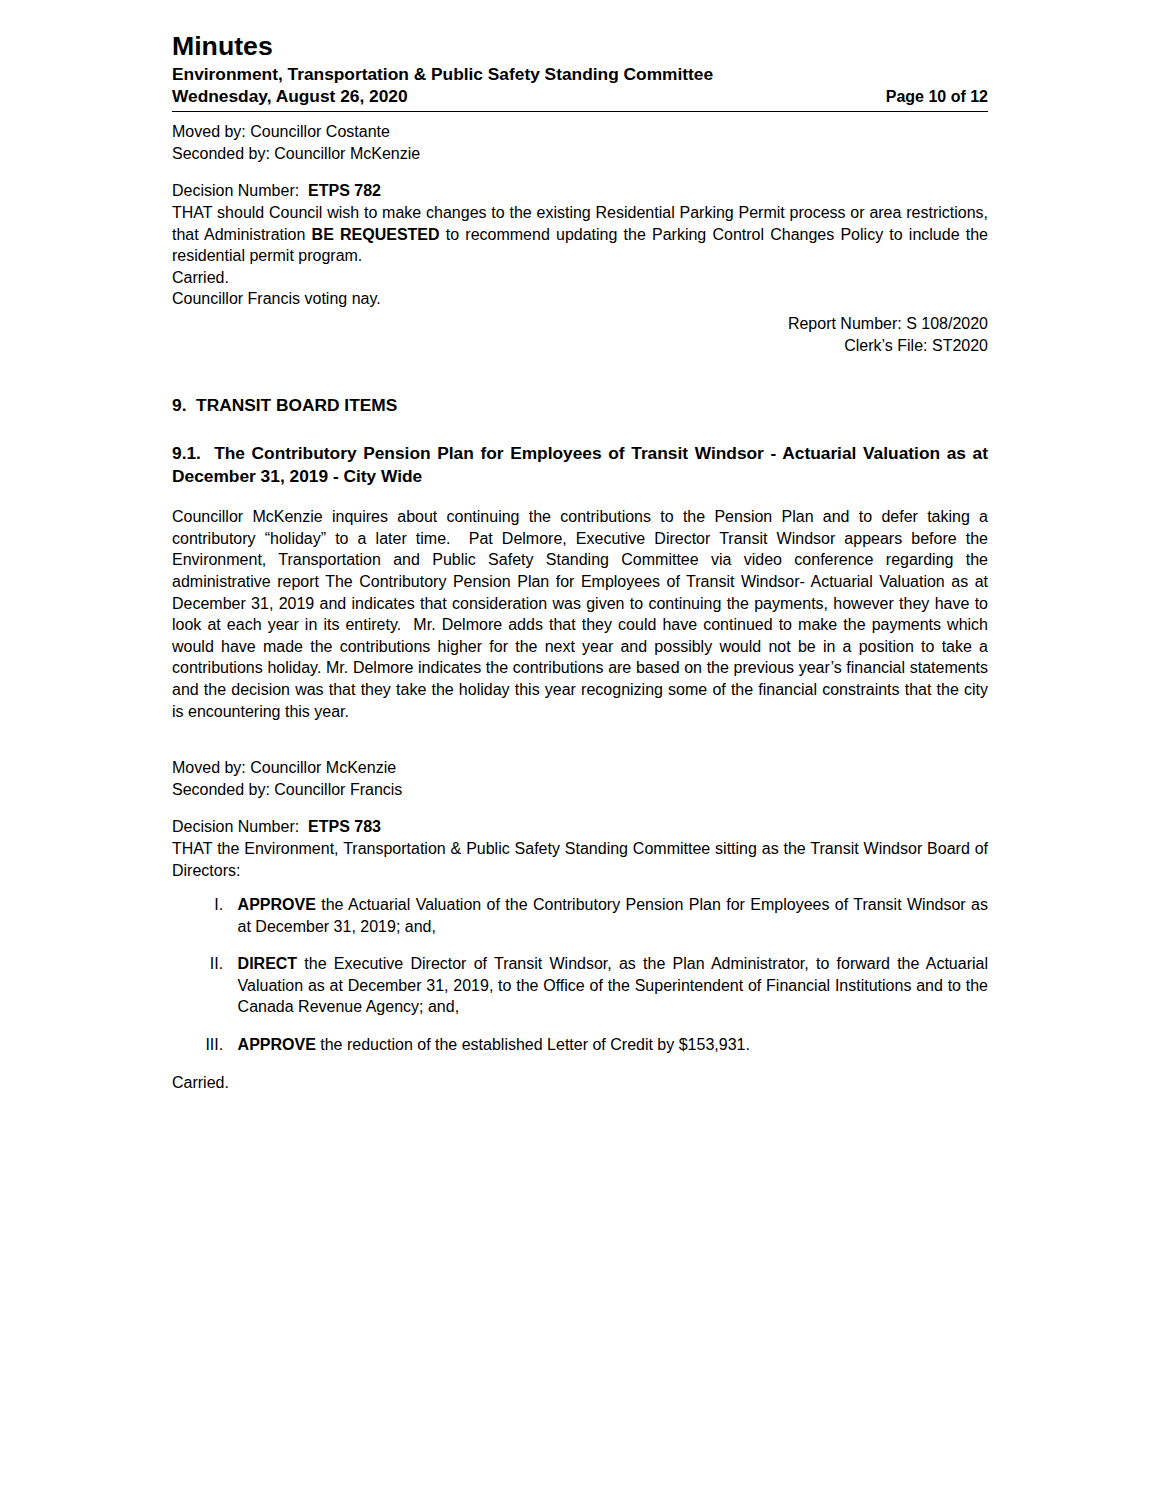Minutes
Environment, Transportation & Public Safety Standing Committee
Wednesday, August 26, 2020 Page 10 of 12
Moved by: Councillor Costante
Seconded by: Councillor McKenzie
Decision Number: ETPS 782
THAT should Council wish to make changes to the existing Residential Parking Permit process or area restrictions, that Administration BE REQUESTED to recommend updating the Parking Control Changes Policy to include the residential permit program.
Carried.
Councillor Francis voting nay.
Report Number: S 108/2020
Clerk’s File: ST2020
9. TRANSIT BOARD ITEMS
9.1. The Contributory Pension Plan for Employees of Transit Windsor - Actuarial Valuation as at December 31, 2019 - City Wide
Councillor McKenzie inquires about continuing the contributions to the Pension Plan and to defer taking a contributory “holiday” to a later time. Pat Delmore, Executive Director Transit Windsor appears before the Environment, Transportation and Public Safety Standing Committee via video conference regarding the administrative report The Contributory Pension Plan for Employees of Transit Windsor- Actuarial Valuation as at December 31, 2019 and indicates that consideration was given to continuing the payments, however they have to look at each year in its entirety. Mr. Delmore adds that they could have continued to make the payments which would have made the contributions higher for the next year and possibly would not be in a position to take a contributions holiday. Mr. Delmore indicates the contributions are based on the previous year’s financial statements and the decision was that they take the holiday this year recognizing some of the financial constraints that the city is encountering this year.
Moved by: Councillor McKenzie
Seconded by: Councillor Francis
Decision Number: ETPS 783
THAT the Environment, Transportation & Public Safety Standing Committee sitting as the Transit Windsor Board of Directors:
APPROVE the Actuarial Valuation of the Contributory Pension Plan for Employees of Transit Windsor as at December 31, 2019; and,
DIRECT the Executive Director of Transit Windsor, as the Plan Administrator, to forward the Actuarial Valuation as at December 31, 2019, to the Office of the Superintendent of Financial Institutions and to the Canada Revenue Agency; and,
APPROVE the reduction of the established Letter of Credit by $153,931.
Carried.